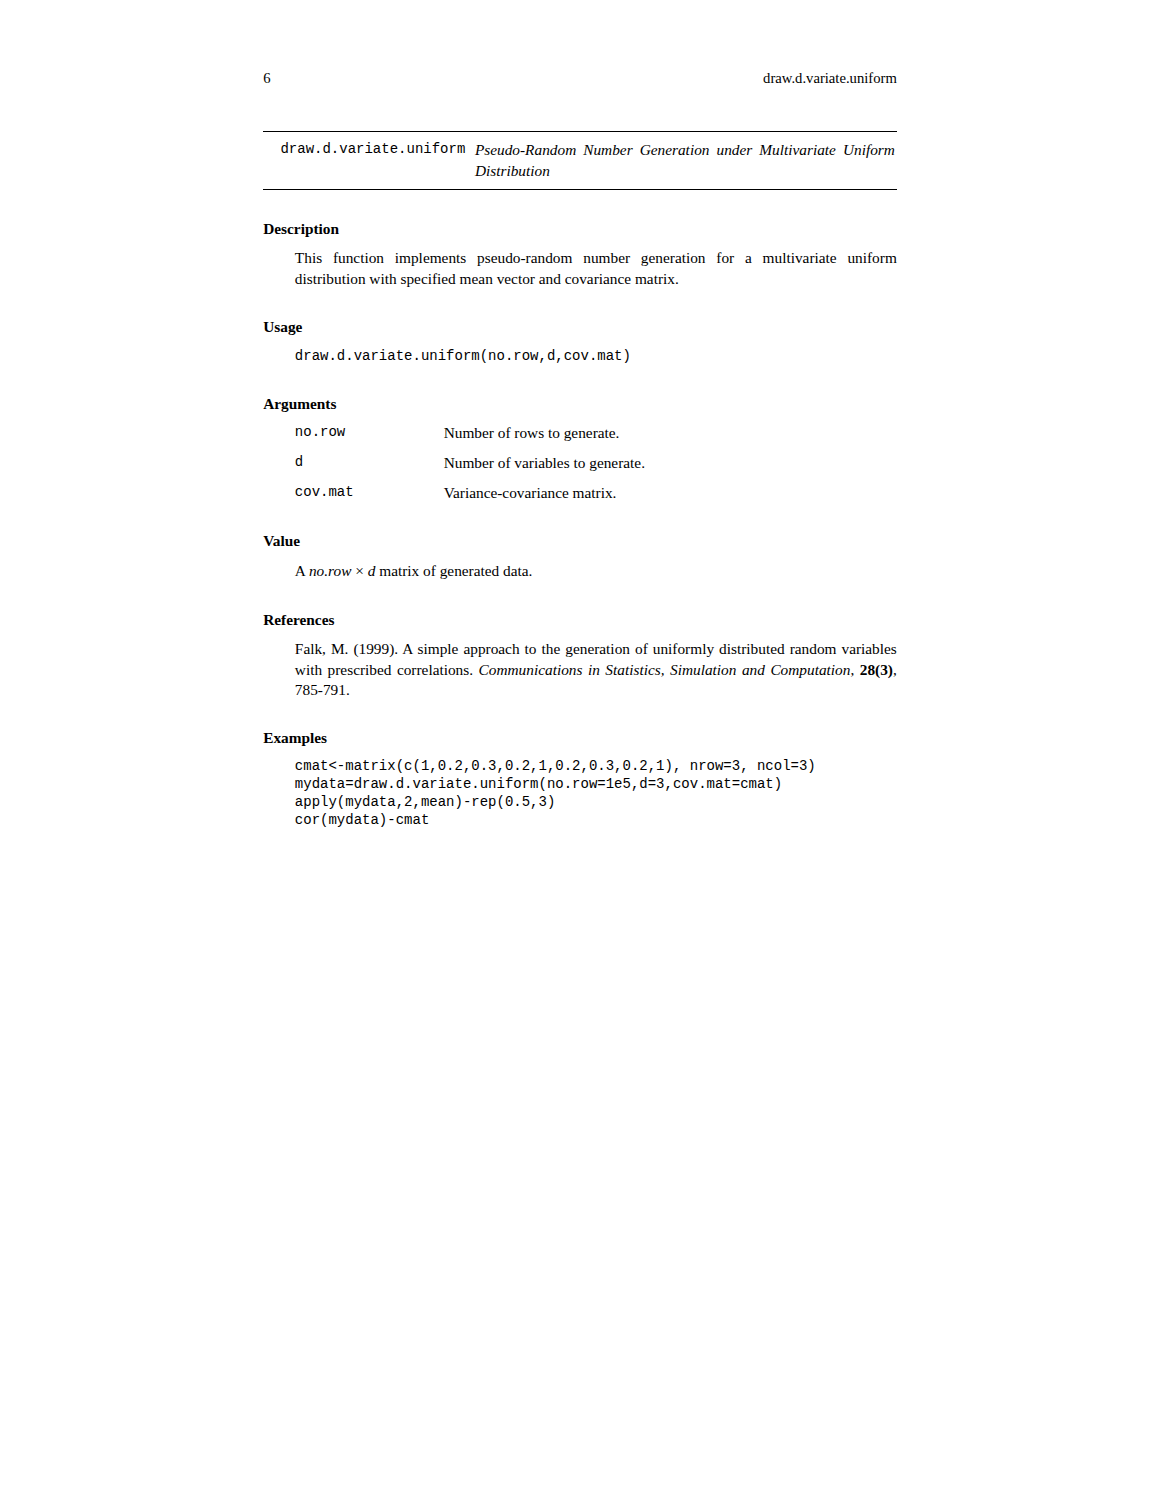6 draw.d.variate.uniform
| draw.d.variate.uniform | Pseudo-Random Number Generation under Multivariate Uniform Distribution |
Description
This function implements pseudo-random number generation for a multivariate uniform distribution with specified mean vector and covariance matrix.
Usage
draw.d.variate.uniform(no.row,d,cov.mat)
Arguments
| no.row | Number of rows to generate. |
| d | Number of variables to generate. |
| cov.mat | Variance-covariance matrix. |
Value
A no.row × d matrix of generated data.
References
Falk, M. (1999). A simple approach to the generation of uniformly distributed random variables with prescribed correlations. Communications in Statistics, Simulation and Computation, 28(3), 785-791.
Examples
cmat<-matrix(c(1,0.2,0.3,0.2,1,0.2,0.3,0.2,1), nrow=3, ncol=3)
mydata=draw.d.variate.uniform(no.row=1e5,d=3,cov.mat=cmat)
apply(mydata,2,mean)-rep(0.5,3)
cor(mydata)-cmat